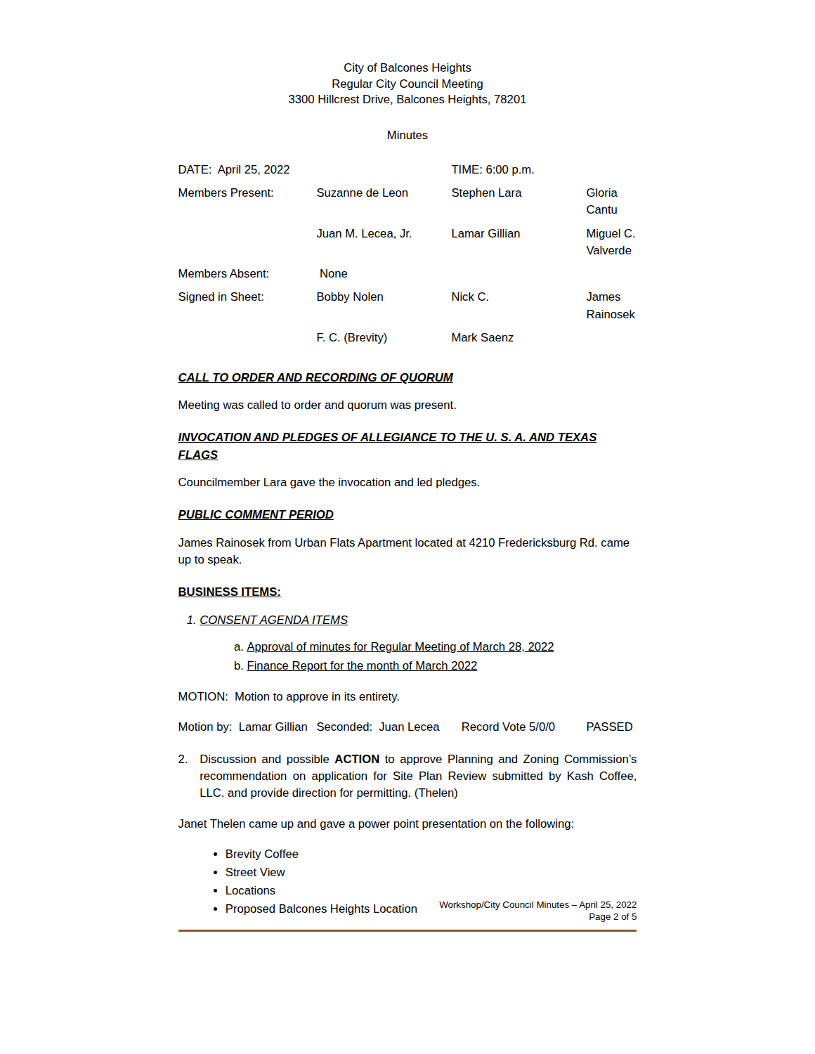City of Balcones Heights
Regular City Council Meeting
3300 Hillcrest Drive, Balcones Heights, 78201
Minutes
| DATE: April 25, 2022 | | TIME: 6:00 p.m. | |
| Members Present: | Suzanne de Leon | Stephen Lara | Gloria Cantu |
| | Juan M. Lecea, Jr. | Lamar Gillian | Miguel C. Valverde |
| Members Absent: | None | | |
| Signed in Sheet: | Bobby Nolen | Nick C. | James Rainosek |
| | F. C. (Brevity) | Mark Saenz | |
CALL TO ORDER AND RECORDING OF QUORUM
Meeting was called to order and quorum was present.
INVOCATION AND PLEDGES OF ALLEGIANCE TO THE U. S. A. AND TEXAS FLAGS
Councilmember Lara gave the invocation and led pledges.
PUBLIC COMMENT PERIOD
James Rainosek from Urban Flats Apartment located at 4210 Fredericksburg Rd. came up to speak.
BUSINESS ITEMS:
CONSENT AGENDA ITEMS
Approval of minutes for Regular Meeting of March 28, 2022
Finance Report for the month of March 2022
MOTION: Motion to approve in its entirety.
| Motion by: Lamar Gillian | Seconded: Juan Lecea | Record Vote 5/0/0 | PASSED |
2. Discussion and possible ACTION to approve Planning and Zoning Commission’s recommendation on application for Site Plan Review submitted by Kash Coffee, LLC. and provide direction for permitting. (Thelen)
Janet Thelen came up and gave a power point presentation on the following:
Brevity Coffee
Street View
Locations
Proposed Balcones Heights Location
Workshop/City Council Minutes – April 25, 2022
Page 2 of 5